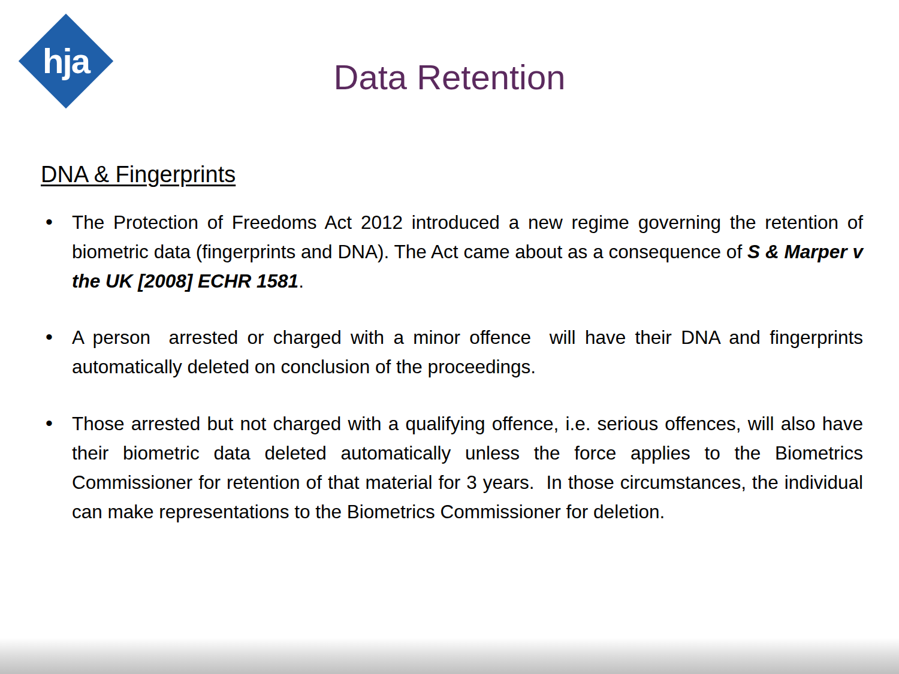hja
Data Retention
DNA & Fingerprints
The Protection of Freedoms Act 2012 introduced a new regime governing the retention of biometric data (fingerprints and DNA). The Act came about as a consequence of S & Marper v the UK [2008] ECHR 1581.
A person arrested or charged with a minor offence will have their DNA and fingerprints automatically deleted on conclusion of the proceedings.
Those arrested but not charged with a qualifying offence, i.e. serious offences, will also have their biometric data deleted automatically unless the force applies to the Biometrics Commissioner for retention of that material for 3 years. In those circumstances, the individual can make representations to the Biometrics Commissioner for deletion.